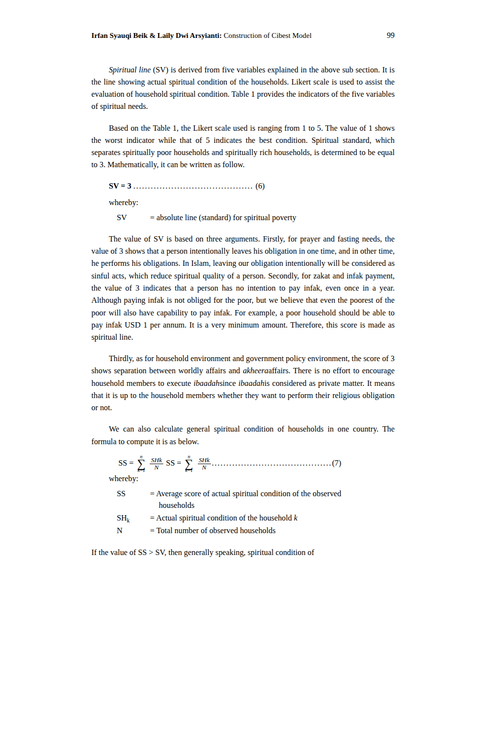Irfan Syauqi Beik & Laily Dwi Arsyianti: Construction of Cibest Model
99
Spiritual line (SV) is derived from five variables explained in the above sub section. It is the line showing actual spiritual condition of the households. Likert scale is used to assist the evaluation of household spiritual condition. Table 1 provides the indicators of the five variables of spiritual needs.
Based on the Table 1, the Likert scale used is ranging from 1 to 5. The value of 1 shows the worst indicator while that of 5 indicates the best condition. Spiritual standard, which separates spiritually poor households and spiritually rich households, is determined to be equal to 3. Mathematically, it can be written as follow.
SV = 3 ......................................... (6)
whereby:
SV
= absolute line (standard) for spiritual poverty
The value of SV is based on three arguments. Firstly, for prayer and fasting needs, the value of 3 shows that a person intentionally leaves his obligation in one time, and in other time, he performs his obligations. In Islam, leaving our obligation intentionally will be considered as sinful acts, which reduce spiritual quality of a person. Secondly, for zakat and infak payment, the value of 3 indicates that a person has no intention to pay infak, even once in a year. Although paying infak is not obliged for the poor, but we believe that even the poorest of the poor will also have capability to pay infak. For example, a poor household should be able to pay infak USD 1 per annum. It is a very minimum amount. Therefore, this score is made as spiritual line.
Thirdly, as for household environment and government policy environment, the score of 3 shows separation between worldly affairs and akheeraaffairs. There is no effort to encourage household members to execute ibaadahsince ibaadahis considered as private matter. It means that it is up to the household members whether they want to perform their religious obligation or not.
We can also calculate general spiritual condition of households in one country. The formula to compute it is as below.
SS = n ∑ k=1 SHk N SS = n ∑ k=1 SHk N .........................................(7)
whereby:
SS
= Average score of actual spiritual condition of the observed households
SHk
= Actual spiritual condition of the household k
N
= Total number of observed households
If the value of SS > SV, then generally speaking, spiritual condition of